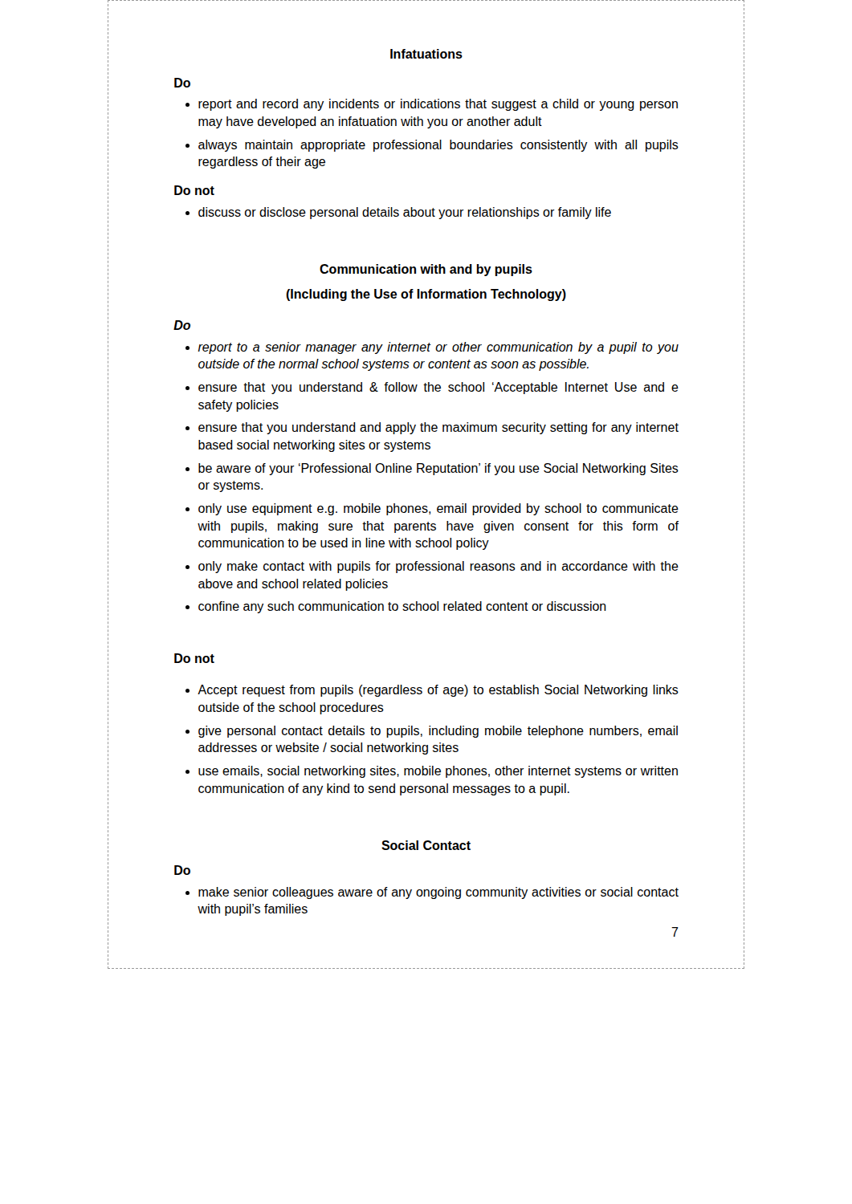Infatuations
Do
report and record any incidents or indications that suggest a child or young person may have developed an infatuation with you or another adult
always maintain appropriate professional boundaries consistently with all pupils regardless of their age
Do not
discuss or disclose personal details about your relationships or family life
Communication with and by pupils
(Including the Use of Information Technology)
Do
report to a senior manager any internet or other communication by a pupil to you outside of the normal school systems or content as soon as possible.
ensure that you understand & follow the school ‘Acceptable Internet Use and e safety policies
ensure that you understand and apply the maximum security setting for any internet based social networking sites or systems
be aware of your ‘Professional Online Reputation’ if you use Social Networking Sites or systems.
only use equipment e.g. mobile phones, email provided by school to communicate with pupils, making sure that parents have given consent for this form of communication to be used in line with school policy
only make contact with pupils for professional reasons and in accordance with the above and school related policies
confine any such communication to school related content or discussion
Do not
Accept request from pupils (regardless of age) to establish Social Networking links outside of the school procedures
give personal contact details to pupils, including mobile telephone numbers, email addresses or website / social networking sites
use emails, social networking sites, mobile phones, other internet systems or written communication of any kind to send personal messages to a pupil.
Social Contact
Do
make senior colleagues aware of any ongoing community activities or social contact with pupil’s families
7